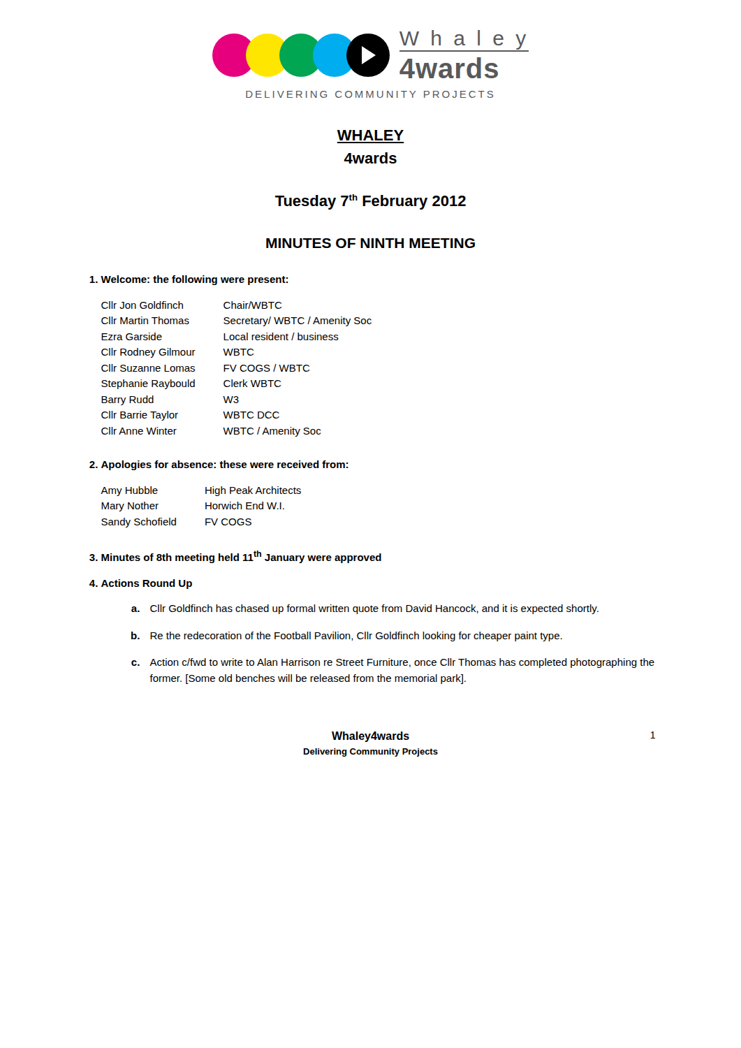W h a l e y
4wards
DELIVERING COMMUNITY PROJECTS
WHALEY
4wards
Tuesday 7th February 2012
MINUTES OF NINTH MEETING
Welcome: the following were present:
| Cllr Jon Goldfinch | Chair/WBTC |
| Cllr Martin Thomas | Secretary/ WBTC / Amenity Soc |
| Ezra Garside | Local resident / business |
| Cllr Rodney Gilmour | WBTC |
| Cllr Suzanne Lomas | FV COGS / WBTC |
| Stephanie Raybould | Clerk WBTC |
| Barry Rudd | W3 |
| Cllr Barrie Taylor | WBTC DCC |
| Cllr Anne Winter | WBTC / Amenity Soc |
Apologies for absence: these were received from:
| Amy Hubble | High Peak Architects |
| Mary Nother | Horwich End W.I. |
| Sandy Schofield | FV COGS |
Minutes of 8th meeting held 11th January were approved
Actions Round Up
Cllr Goldfinch has chased up formal written quote from David Hancock, and it is expected shortly.
Re the redecoration of the Football Pavilion, Cllr Goldfinch looking for cheaper paint type.
Action c/fwd to write to Alan Harrison re Street Furniture, once Cllr Thomas has completed photographing the former. [Some old benches will be released from the memorial park].
Whaley4wards
Delivering Community Projects
1